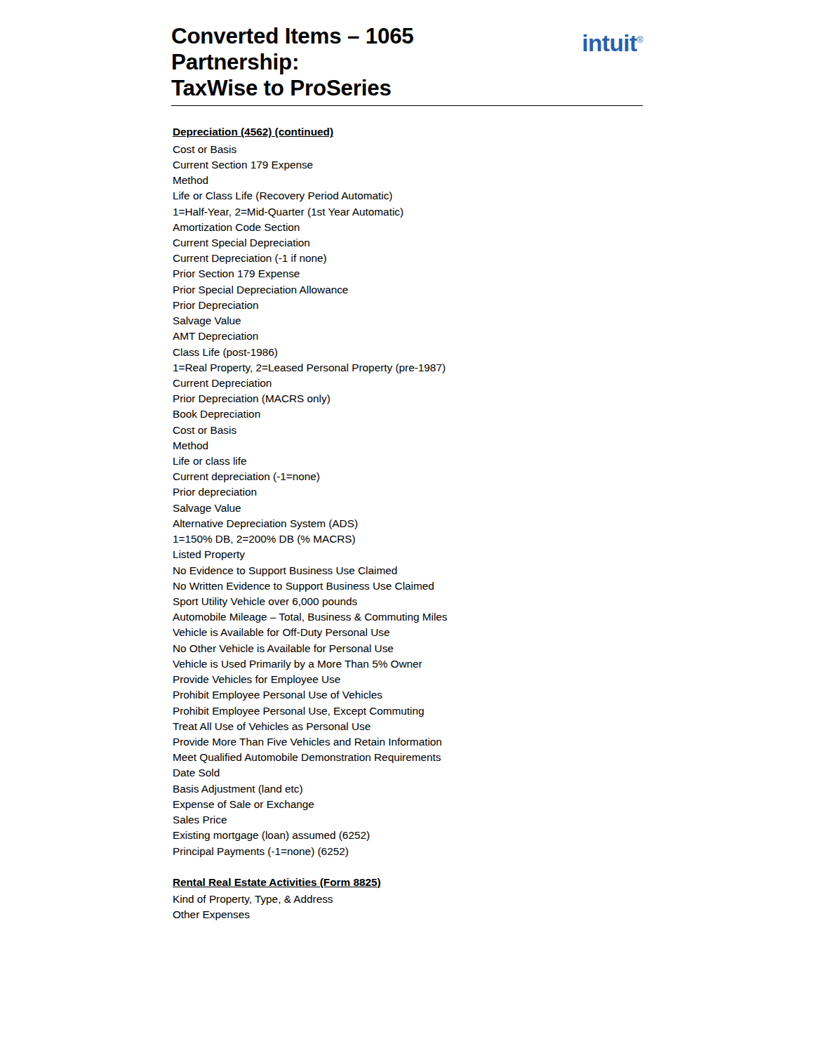Converted Items – 1065 Partnership:
TaxWise to ProSeries
intuit®
Depreciation (4562) (continued)
Cost or Basis
Current Section 179 Expense
Method
Life or Class Life (Recovery Period Automatic)
1=Half-Year, 2=Mid-Quarter (1st Year Automatic)
Amortization Code Section
Current Special Depreciation
Current Depreciation (-1 if none)
Prior Section 179 Expense
Prior Special Depreciation Allowance
Prior Depreciation
Salvage Value
AMT Depreciation
Class Life (post-1986)
1=Real Property, 2=Leased Personal Property (pre-1987)
Current Depreciation
Prior Depreciation (MACRS only)
Book Depreciation
Cost or Basis
Method
Life or class life
Current depreciation (-1=none)
Prior depreciation
Salvage Value
Alternative Depreciation System (ADS)
1=150% DB, 2=200% DB (% MACRS)
Listed Property
No Evidence to Support Business Use Claimed
No Written Evidence to Support Business Use Claimed
Sport Utility Vehicle over 6,000 pounds
Automobile Mileage – Total, Business & Commuting Miles
Vehicle is Available for Off-Duty Personal Use
No Other Vehicle is Available for Personal Use
Vehicle is Used Primarily by a More Than 5% Owner
Provide Vehicles for Employee Use
Prohibit Employee Personal Use of Vehicles
Prohibit Employee Personal Use, Except Commuting
Treat All Use of Vehicles as Personal Use
Provide More Than Five Vehicles and Retain Information
Meet Qualified Automobile Demonstration Requirements
Date Sold
Basis Adjustment (land etc)
Expense of Sale or Exchange
Sales Price
Existing mortgage (loan) assumed (6252)
Principal Payments (-1=none) (6252)
Rental Real Estate Activities (Form 8825)
Kind of Property, Type, & Address
Other Expenses